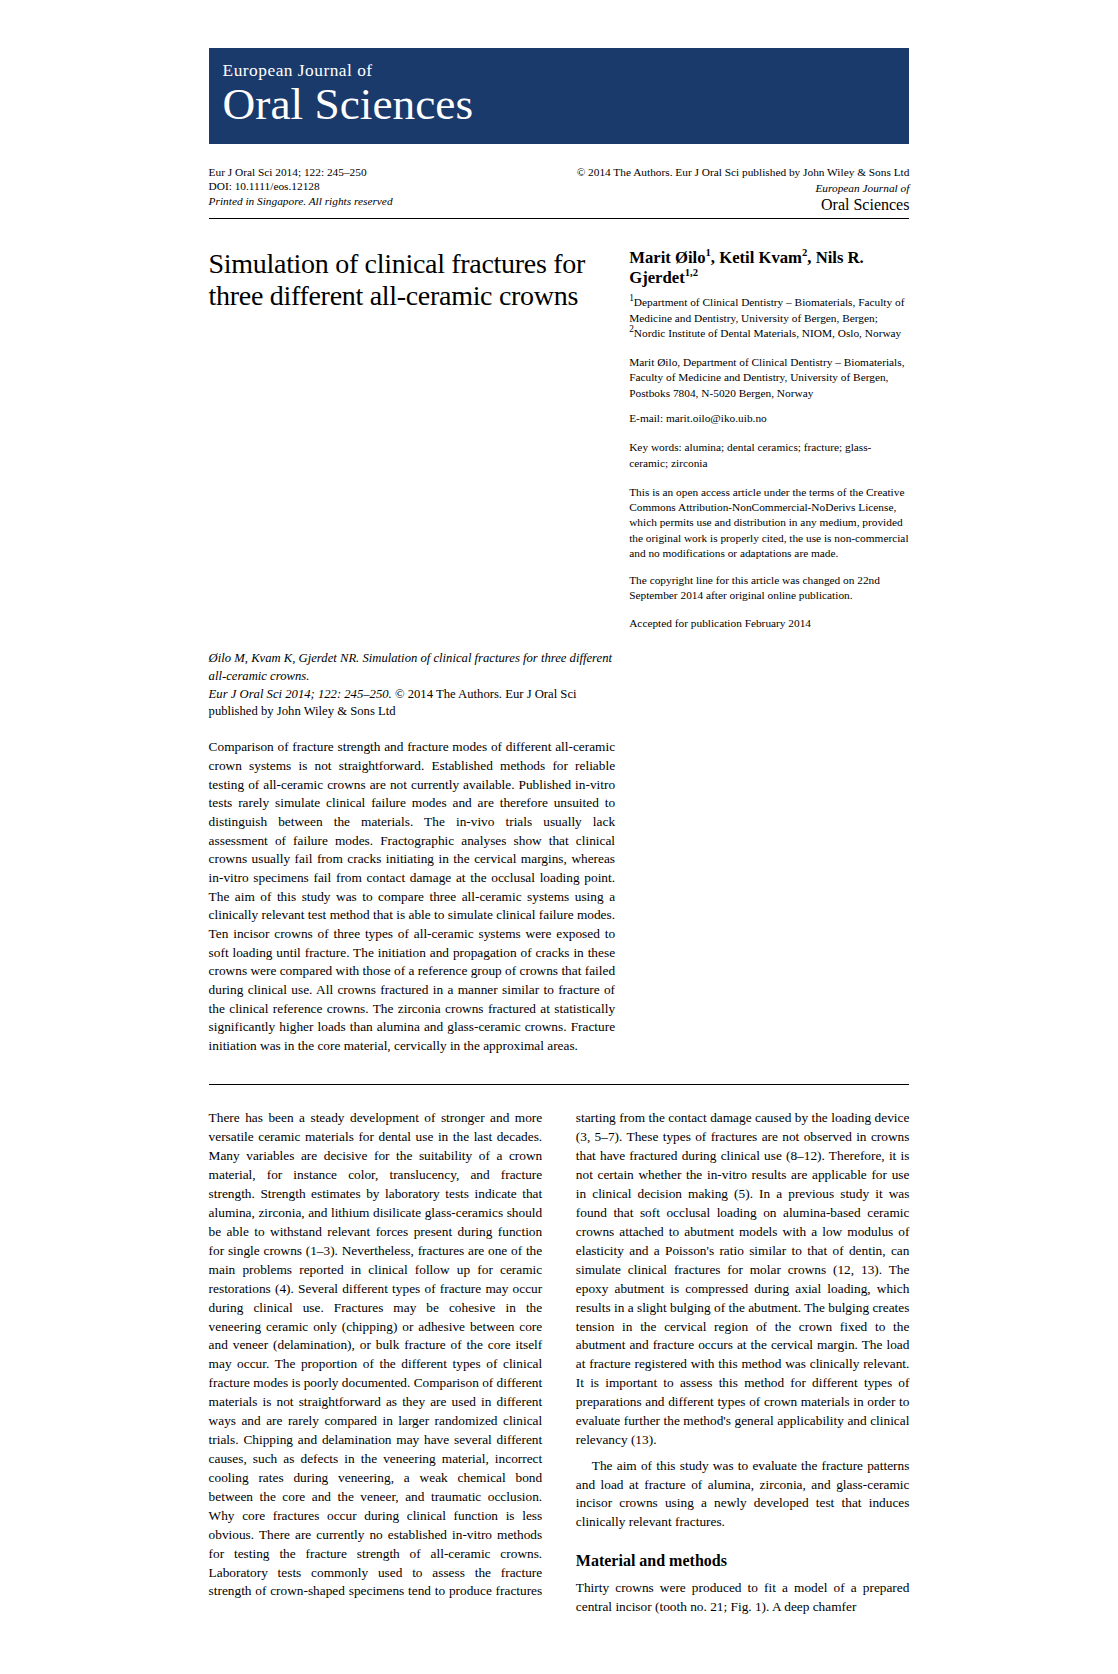European Journal of
Oral Sciences
Eur J Oral Sci 2014; 122: 245–250
DOI: 10.1111/eos.12128
Printed in Singapore. All rights reserved
© 2014 The Authors. Eur J Oral Sci published by John Wiley & Sons Ltd European Journal of Oral Sciences
Simulation of clinical fractures for three different all-ceramic crowns
Marit Øilo1, Ketil Kvam2, Nils R. Gjerdet1,2
1Department of Clinical Dentistry – Biomaterials, Faculty of Medicine and Dentistry, University of Bergen, Bergen; 2Nordic Institute of Dental Materials, NIOM, Oslo, Norway
Marit Øilo, Department of Clinical Dentistry – Biomaterials, Faculty of Medicine and Dentistry, University of Bergen, Postboks 7804, N-5020 Bergen, Norway
E-mail: marit.oilo@iko.uib.no
Key words: alumina; dental ceramics; fracture; glass-ceramic; zirconia
This is an open access article under the terms of the Creative Commons Attribution-NonCommercial-NoDerivs License, which permits use and distribution in any medium, provided the original work is properly cited, the use is non-commercial and no modifications or adaptations are made.
The copyright line for this article was changed on 22nd September 2014 after original online publication.
Accepted for publication February 2014
Øilo M, Kvam K, Gjerdet NR. Simulation of clinical fractures for three different all-ceramic crowns.
Eur J Oral Sci 2014; 122: 245–250. © 2014 The Authors. Eur J Oral Sci published by John Wiley & Sons Ltd
Comparison of fracture strength and fracture modes of different all-ceramic crown systems is not straightforward. Established methods for reliable testing of all-ceramic crowns are not currently available. Published in-vitro tests rarely simulate clinical failure modes and are therefore unsuited to distinguish between the materials. The in-vivo trials usually lack assessment of failure modes. Fractographic analyses show that clinical crowns usually fail from cracks initiating in the cervical margins, whereas in-vitro specimens fail from contact damage at the occlusal loading point. The aim of this study was to compare three all-ceramic systems using a clinically relevant test method that is able to simulate clinical failure modes. Ten incisor crowns of three types of all-ceramic systems were exposed to soft loading until fracture. The initiation and propagation of cracks in these crowns were compared with those of a reference group of crowns that failed during clinical use. All crowns fractured in a manner similar to fracture of the clinical reference crowns. The zirconia crowns fractured at statistically significantly higher loads than alumina and glass-ceramic crowns. Fracture initiation was in the core material, cervically in the approximal areas.
There has been a steady development of stronger and more versatile ceramic materials for dental use in the last decades. Many variables are decisive for the suitability of a crown material, for instance color, translucency, and fracture strength. Strength estimates by laboratory tests indicate that alumina, zirconia, and lithium disilicate glass-ceramics should be able to withstand relevant forces present during function for single crowns (1–3). Nevertheless, fractures are one of the main problems reported in clinical follow up for ceramic restorations (4). Several different types of fracture may occur during clinical use. Fractures may be cohesive in the veneering ceramic only (chipping) or adhesive between core and veneer (delamination), or bulk fracture of the core itself may occur. The proportion of the different types of clinical fracture modes is poorly documented. Comparison of different materials is not straightforward as they are used in different ways and are rarely compared in larger randomized clinical trials. Chipping and delamination may have several different causes, such as defects in the veneering material, incorrect cooling rates during veneering, a weak chemical bond between the core and the veneer, and traumatic occlusion. Why core fractures occur during clinical function is less obvious. There are currently no established in-vitro methods for testing the fracture strength of all-ceramic crowns. Laboratory tests commonly used to assess the fracture strength of crown-shaped specimens tend to produce fractures starting from the contact damage caused by the loading device (3, 5–7). These types of fractures are not observed in crowns that have fractured during clinical use (8–12). Therefore, it is not certain whether the in-vitro results are applicable for use in clinical decision making (5). In a previous study it was found that soft occlusal loading on alumina-based ceramic crowns attached to abutment models with a low modulus of elasticity and a Poisson's ratio similar to that of dentin, can simulate clinical fractures for molar crowns (12, 13). The epoxy abutment is compressed during axial loading, which results in a slight bulging of the abutment. The bulging creates tension in the cervical region of the crown fixed to the abutment and fracture occurs at the cervical margin. The load at fracture registered with this method was clinically relevant. It is important to assess this method for different types of preparations and different types of crown materials in order to evaluate further the method's general applicability and clinical relevancy (13).
The aim of this study was to evaluate the fracture patterns and load at fracture of alumina, zirconia, and glass-ceramic incisor crowns using a newly developed test that induces clinically relevant fractures.
Material and methods
Thirty crowns were produced to fit a model of a prepared central incisor (tooth no. 21; Fig. 1). A deep chamfer